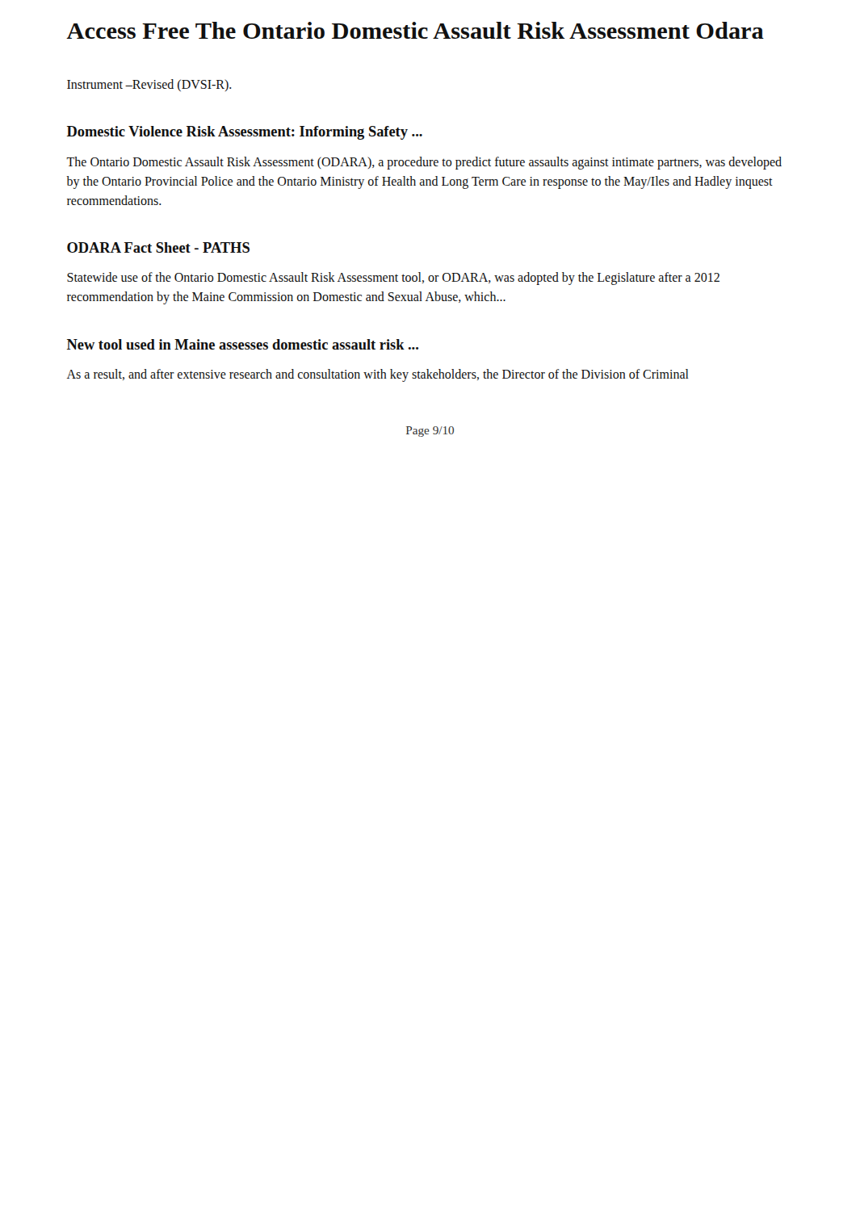Access Free The Ontario Domestic Assault Risk Assessment Odara
Instrument –Revised (DVSI-R).
Domestic Violence Risk Assessment: Informing Safety ...
The Ontario Domestic Assault Risk Assessment (ODARA), a procedure to predict future assaults against intimate partners, was developed by the Ontario Provincial Police and the Ontario Ministry of Health and Long Term Care in response to the May/Iles and Hadley inquest recommendations.
ODARA Fact Sheet - PATHS
Statewide use of the Ontario Domestic Assault Risk Assessment tool, or ODARA, was adopted by the Legislature after a 2012 recommendation by the Maine Commission on Domestic and Sexual Abuse, which...
New tool used in Maine assesses domestic assault risk ...
As a result, and after extensive research and consultation with key stakeholders, the Director of the Division of Criminal
Page 9/10